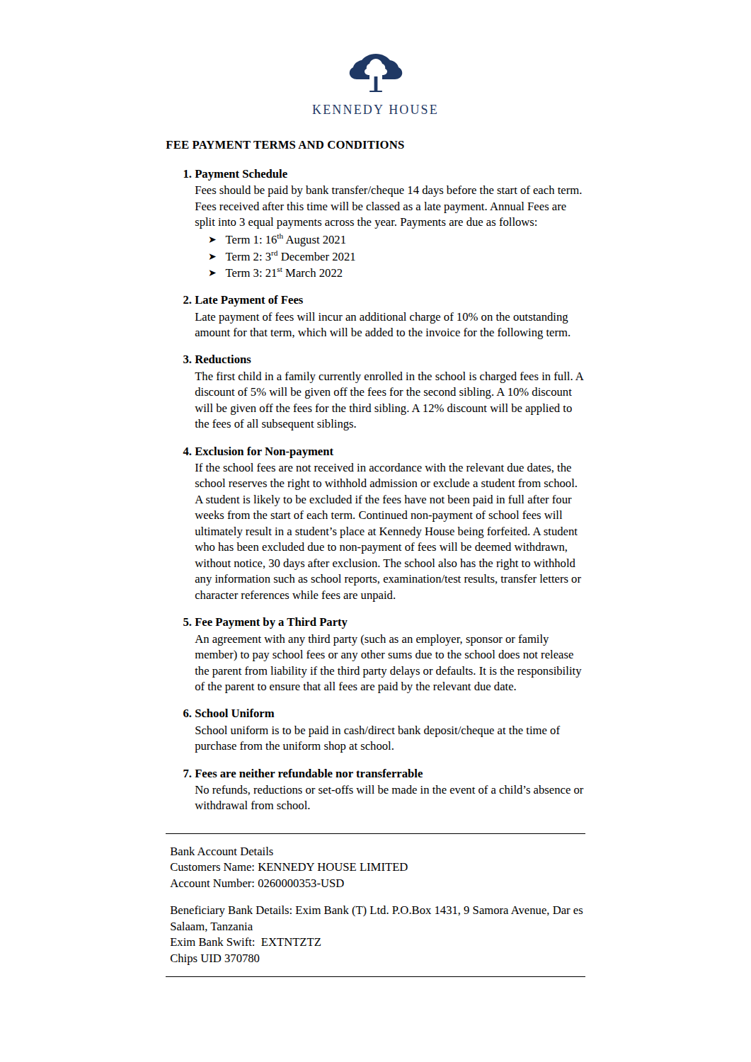KENNEDY HOUSE
FEE PAYMENT TERMS AND CONDITIONS
Payment Schedule
Fees should be paid by bank transfer/cheque 14 days before the start of each term. Fees received after this time will be classed as a late payment. Annual Fees are split into 3 equal payments across the year. Payments are due as follows:
Term 1: 16th August 2021
Term 2: 3rd December 2021
Term 3: 21st March 2022
Late Payment of Fees
Late payment of fees will incur an additional charge of 10% on the outstanding amount for that term, which will be added to the invoice for the following term.
Reductions
The first child in a family currently enrolled in the school is charged fees in full. A discount of 5% will be given off the fees for the second sibling. A 10% discount will be given off the fees for the third sibling. A 12% discount will be applied to the fees of all subsequent siblings.
Exclusion for Non-payment
If the school fees are not received in accordance with the relevant due dates, the school reserves the right to withhold admission or exclude a student from school. A student is likely to be excluded if the fees have not been paid in full after four weeks from the start of each term. Continued non-payment of school fees will ultimately result in a student’s place at Kennedy House being forfeited. A student who has been excluded due to non-payment of fees will be deemed withdrawn, without notice, 30 days after exclusion. The school also has the right to withhold any information such as school reports, examination/test results, transfer letters or character references while fees are unpaid.
Fee Payment by a Third Party
An agreement with any third party (such as an employer, sponsor or family member) to pay school fees or any other sums due to the school does not release the parent from liability if the third party delays or defaults. It is the responsibility of the parent to ensure that all fees are paid by the relevant due date.
School Uniform
School uniform is to be paid in cash/direct bank deposit/cheque at the time of purchase from the uniform shop at school.
Fees are neither refundable nor transferrable
No refunds, reductions or set-offs will be made in the event of a child’s absence or withdrawal from school.
Bank Account Details
Customers Name: KENNEDY HOUSE LIMITED
Account Number: 0260000353-USD
Beneficiary Bank Details: Exim Bank (T) Ltd. P.O.Box 1431, 9 Samora Avenue, Dar es Salaam, Tanzania
Exim Bank Swift: EXTNTZTZ
Chips UID 370780